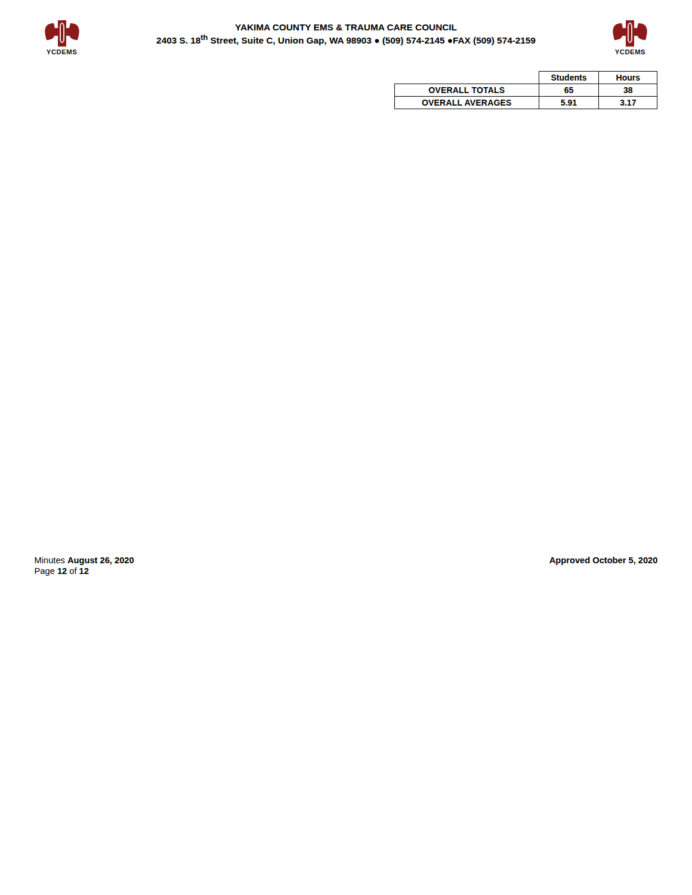YCDEMS
YAKIMA COUNTY EMS & TRAUMA CARE COUNCIL
2403 S. 18th Street, Suite C, Union Gap, WA 98903 ● (509) 574-2145 ●FAX (509) 574-2159
YCDEMS
| | Students | Hours |
| --- | --- | --- |
| OVERALL TOTALS | 65 | 38 |
| OVERALL AVERAGES | 5.91 | 3.17 |
Minutes August 26, 2020
Page 12 of 12
Approved October 5, 2020